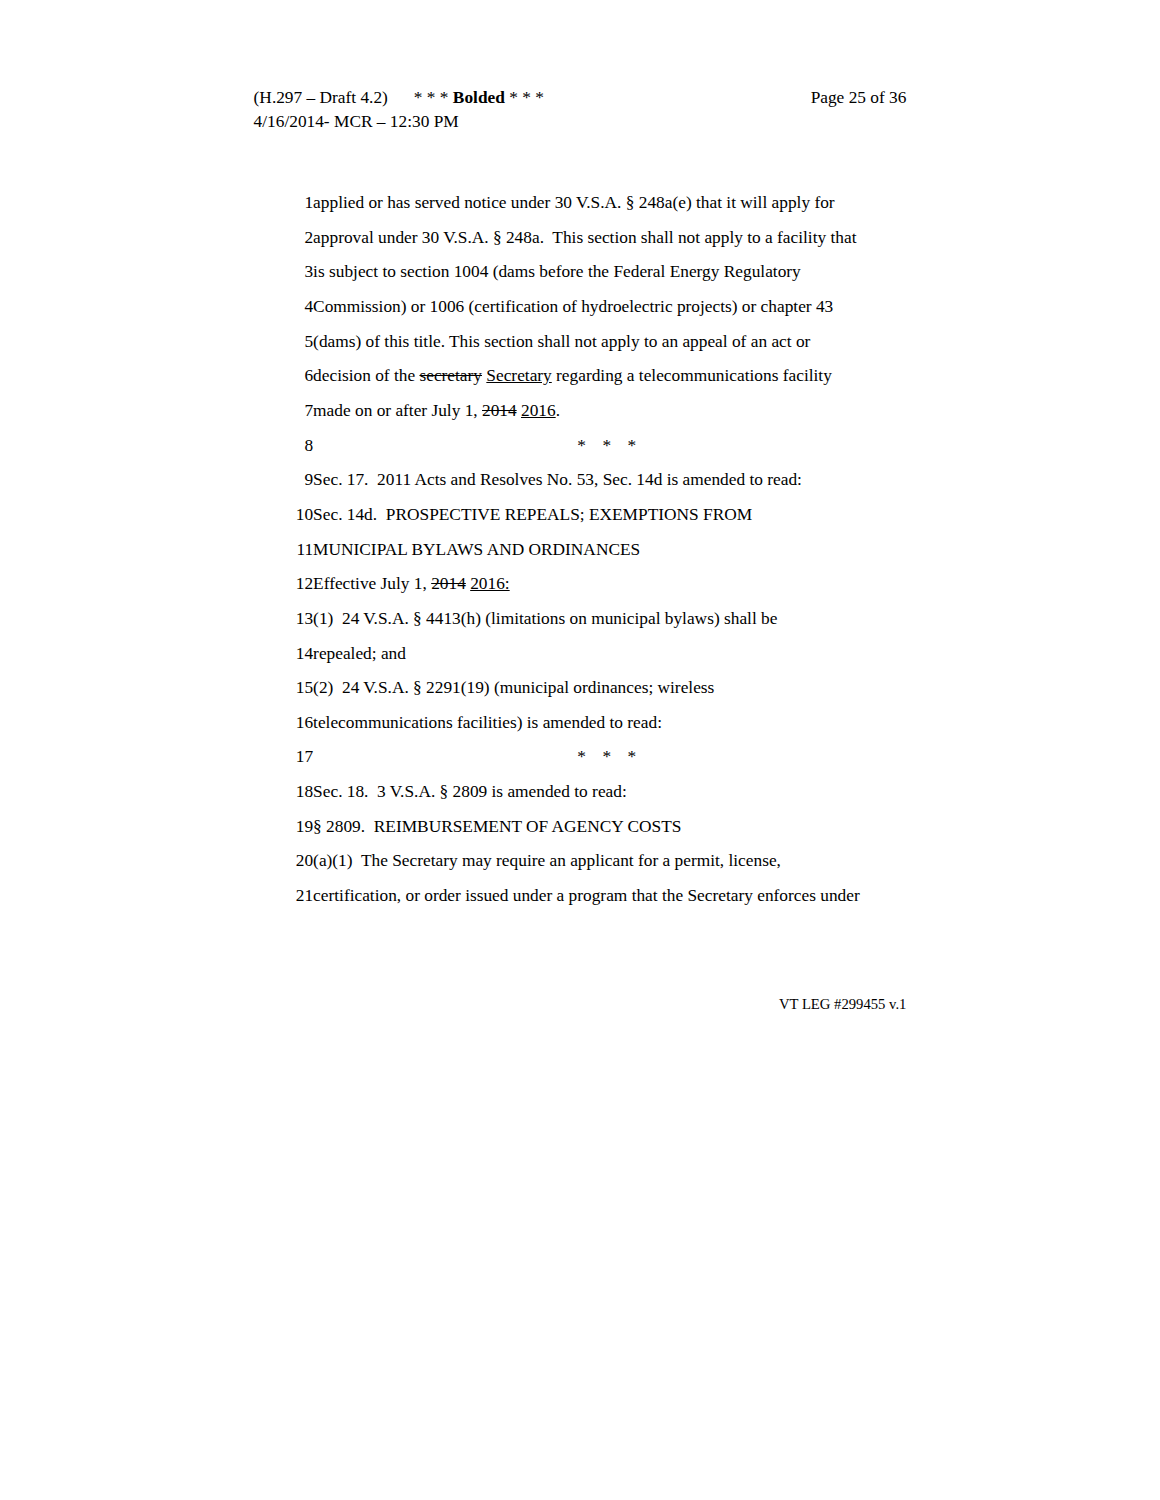(H.297 – Draft 4.2) * * * Bolded * * *
4/16/2014- MCR – 12:30 PM
Page 25 of 36
| 1 | applied or has served notice under 30 V.S.A. § 248a(e) that it will apply for |
| 2 | approval under 30 V.S.A. § 248a. This section shall not apply to a facility that |
| 3 | is subject to section 1004 (dams before the Federal Energy Regulatory |
| 4 | Commission) or 1006 (certification of hydroelectric projects) or chapter 43 |
| 5 | (dams) of this title. This section shall not apply to an appeal of an act or |
| 6 | decision of the secretary Secretary regarding a telecommunications facility |
| 7 | made on or after July 1, 2014 2016 . |
| 8 | * * * |
| 9 | Sec. 17. 2011 Acts and Resolves No. 53, Sec. 14d is amended to read: |
| 10 | Sec. 14d. PROSPECTIVE REPEALS; EXEMPTIONS FROM |
| 11 | MUNICIPAL BYLAWS AND ORDINANCES |
| 12 | Effective July 1, 2014 2016: |
| 13 | (1) 24 V.S.A. § 4413(h) (limitations on municipal bylaws) shall be |
| 14 | repealed; and |
| 15 | (2) 24 V.S.A. § 2291(19) (municipal ordinances; wireless |
| 16 | telecommunications facilities) is amended to read: |
| 17 | * * * |
| 18 | Sec. 18. 3 V.S.A. § 2809 is amended to read: |
| 19 | § 2809. REIMBURSEMENT OF AGENCY COSTS |
| 20 | (a)(1) The Secretary may require an applicant for a permit, license, |
| 21 | certification, or order issued under a program that the Secretary enforces under |
VT LEG #299455 v.1